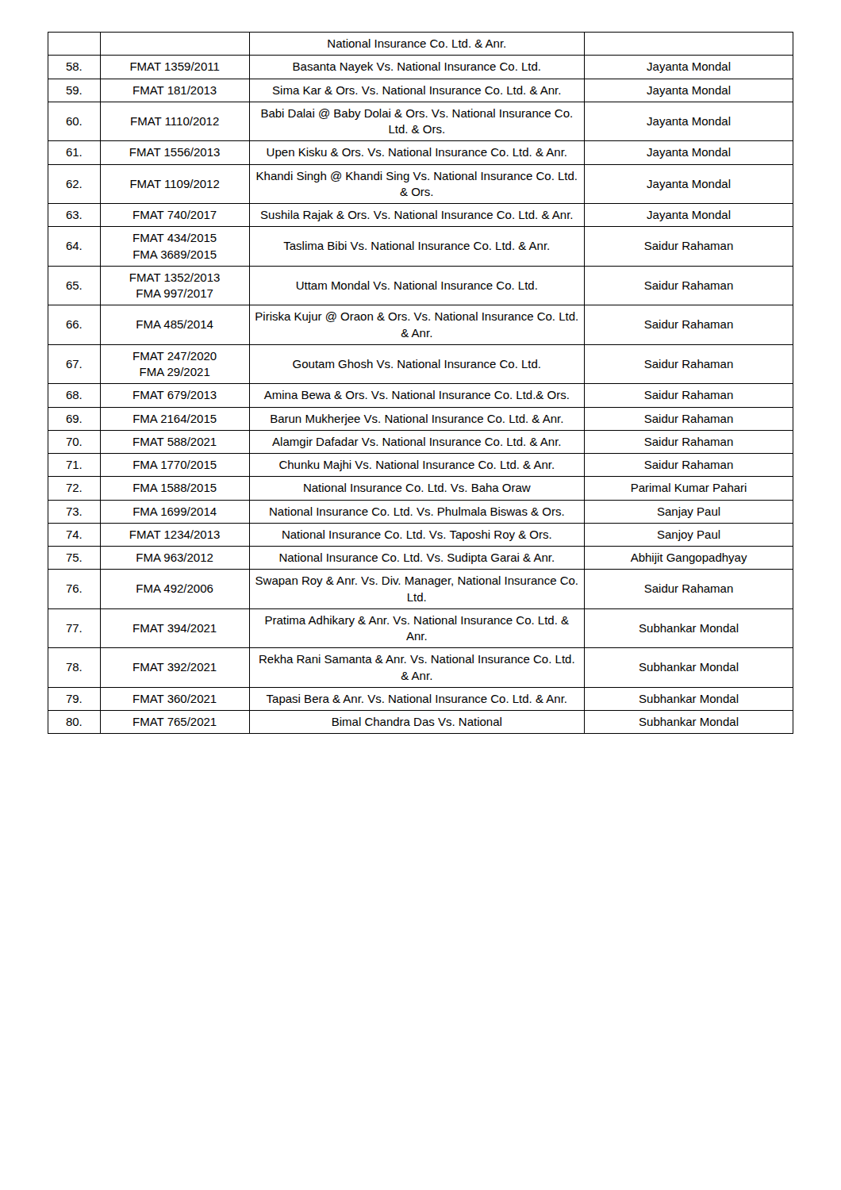| | | National Insurance Co. Ltd. & Anr. | |
| 58. | FMAT 1359/2011 | Basanta Nayek Vs. National Insurance Co. Ltd. | Jayanta Mondal |
| 59. | FMAT 181/2013 | Sima Kar & Ors. Vs. National Insurance Co. Ltd. & Anr. | Jayanta Mondal |
| 60. | FMAT 1110/2012 | Babi Dalai @ Baby Dolai & Ors. Vs. National Insurance Co. Ltd. & Ors. | Jayanta Mondal |
| 61. | FMAT 1556/2013 | Upen Kisku & Ors. Vs. National Insurance Co. Ltd. & Anr. | Jayanta Mondal |
| 62. | FMAT 1109/2012 | Khandi Singh @ Khandi Sing Vs. National Insurance Co. Ltd. & Ors. | Jayanta Mondal |
| 63. | FMAT 740/2017 | Sushila Rajak & Ors. Vs. National Insurance Co. Ltd. & Anr. | Jayanta Mondal |
| 64. | FMAT 434/2015 FMA 3689/2015 | Taslima Bibi Vs. National Insurance Co. Ltd. & Anr. | Saidur Rahaman |
| 65. | FMAT 1352/2013 FMA 997/2017 | Uttam Mondal Vs. National Insurance Co. Ltd. | Saidur Rahaman |
| 66. | FMA 485/2014 | Piriska Kujur @ Oraon & Ors. Vs. National Insurance Co. Ltd. & Anr. | Saidur Rahaman |
| 67. | FMAT 247/2020 FMA 29/2021 | Goutam Ghosh Vs. National Insurance Co. Ltd. | Saidur Rahaman |
| 68. | FMAT 679/2013 | Amina Bewa & Ors. Vs. National Insurance Co. Ltd.& Ors. | Saidur Rahaman |
| 69. | FMA 2164/2015 | Barun Mukherjee Vs. National Insurance Co. Ltd. & Anr. | Saidur Rahaman |
| 70. | FMAT 588/2021 | Alamgir Dafadar Vs. National Insurance Co. Ltd. & Anr. | Saidur Rahaman |
| 71. | FMA 1770/2015 | Chunku Majhi Vs. National Insurance Co. Ltd. & Anr. | Saidur Rahaman |
| 72. | FMA 1588/2015 | National Insurance Co. Ltd. Vs. Baha Oraw | Parimal Kumar Pahari |
| 73. | FMA 1699/2014 | National Insurance Co. Ltd. Vs. Phulmala Biswas & Ors. | Sanjay Paul |
| 74. | FMAT 1234/2013 | National Insurance Co. Ltd. Vs. Taposhi Roy & Ors. | Sanjoy Paul |
| 75. | FMA 963/2012 | National Insurance Co. Ltd. Vs. Sudipta Garai & Anr. | Abhijit Gangopadhyay |
| 76. | FMA 492/2006 | Swapan Roy & Anr. Vs. Div. Manager, National Insurance Co. Ltd. | Saidur Rahaman |
| 77. | FMAT 394/2021 | Pratima Adhikary & Anr. Vs. National Insurance Co. Ltd. & Anr. | Subhankar Mondal |
| 78. | FMAT 392/2021 | Rekha Rani Samanta & Anr. Vs. National Insurance Co. Ltd. & Anr. | Subhankar Mondal |
| 79. | FMAT 360/2021 | Tapasi Bera & Anr. Vs. National Insurance Co. Ltd. & Anr. | Subhankar Mondal |
| 80. | FMAT 765/2021 | Bimal Chandra Das Vs. National | Subhankar Mondal |